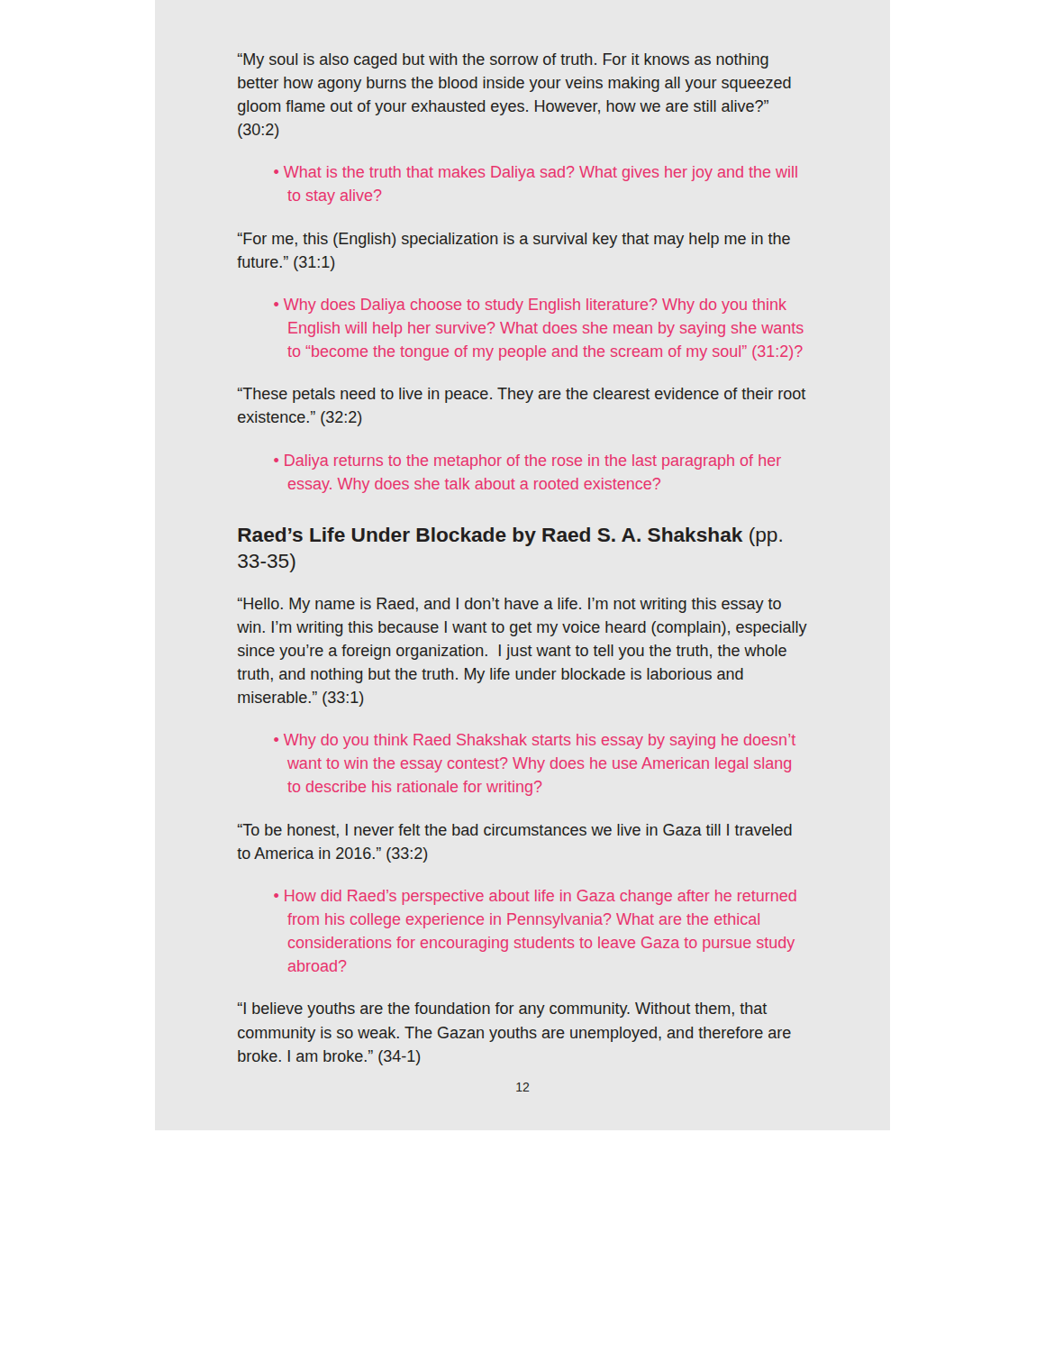“My soul is also caged but with the sorrow of truth. For it knows as nothing better how agony burns the blood inside your veins making all your squeezed gloom flame out of your exhausted eyes. However, how we are still alive?” (30:2)
What is the truth that makes Daliya sad? What gives her joy and the will to stay alive?
“For me, this (English) specialization is a survival key that may help me in the future.” (31:1)
Why does Daliya choose to study English literature? Why do you think English will help her survive? What does she mean by saying she wants to “become the tongue of my people and the scream of my soul” (31:2)?
“These petals need to live in peace. They are the clearest evidence of their root existence.” (32:2)
Daliya returns to the metaphor of the rose in the last paragraph of her essay. Why does she talk about a rooted existence?
Raed’s Life Under Blockade by Raed S. A. Shakshak (pp. 33-35)
“Hello. My name is Raed, and I don’t have a life. I’m not writing this essay to win. I’m writing this because I want to get my voice heard (complain), especially since you’re a foreign organization. I just want to tell you the truth, the whole truth, and nothing but the truth. My life under blockade is laborious and miserable.” (33:1)
Why do you think Raed Shakshak starts his essay by saying he doesn’t want to win the essay contest? Why does he use American legal slang to describe his rationale for writing?
“To be honest, I never felt the bad circumstances we live in Gaza till I traveled to America in 2016.” (33:2)
How did Raed’s perspective about life in Gaza change after he returned from his college experience in Pennsylvania? What are the ethical considerations for encouraging students to leave Gaza to pursue study abroad?
“I believe youths are the foundation for any community. Without them, that community is so weak. The Gazan youths are unemployed, and therefore are broke. I am broke.” (34-1)
12